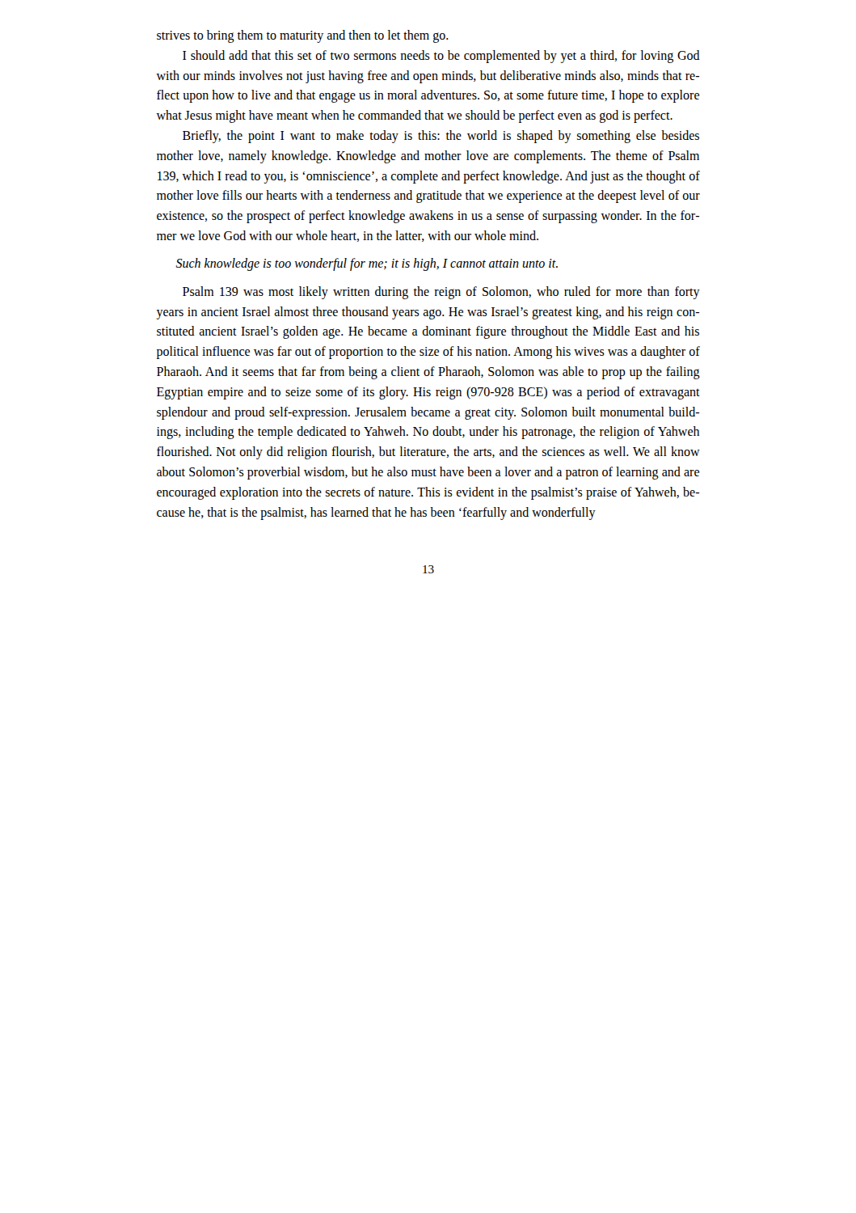strives to bring them to maturity and then to let them go.
I should add that this set of two sermons needs to be complemented by yet a third, for loving God with our minds involves not just having free and open minds, but deliberative minds also, minds that reflect upon how to live and that engage us in moral adventures. So, at some future time, I hope to explore what Jesus might have meant when he commanded that we should be perfect even as god is perfect.
Briefly, the point I want to make today is this: the world is shaped by something else besides mother love, namely knowledge. Knowledge and mother love are complements. The theme of Psalm 139, which I read to you, is ‘omniscience’, a complete and perfect knowledge. And just as the thought of mother love fills our hearts with a tenderness and gratitude that we experience at the deepest level of our existence, so the prospect of perfect knowledge awakens in us a sense of surpassing wonder. In the former we love God with our whole heart, in the latter, with our whole mind.
Such knowledge is too wonderful for me; it is high, I cannot attain unto it.
Psalm 139 was most likely written during the reign of Solomon, who ruled for more than forty years in ancient Israel almost three thousand years ago. He was Israel’s greatest king, and his reign constituted ancient Israel’s golden age. He became a dominant figure throughout the Middle East and his political influence was far out of proportion to the size of his nation. Among his wives was a daughter of Pharaoh. And it seems that far from being a client of Pharaoh, Solomon was able to prop up the failing Egyptian empire and to seize some of its glory. His reign (970-928 BCE) was a period of extravagant splendour and proud self-expression. Jerusalem became a great city. Solomon built monumental buildings, including the temple dedicated to Yahweh. No doubt, under his patronage, the religion of Yahweh flourished. Not only did religion flourish, but literature, the arts, and the sciences as well. We all know about Solomon’s proverbial wisdom, but he also must have been a lover and a patron of learning and are encouraged exploration into the secrets of nature. This is evident in the psalmist’s praise of Yahweh, because he, that is the psalmist, has learned that he has been ‘fearfully and wonderfully
13